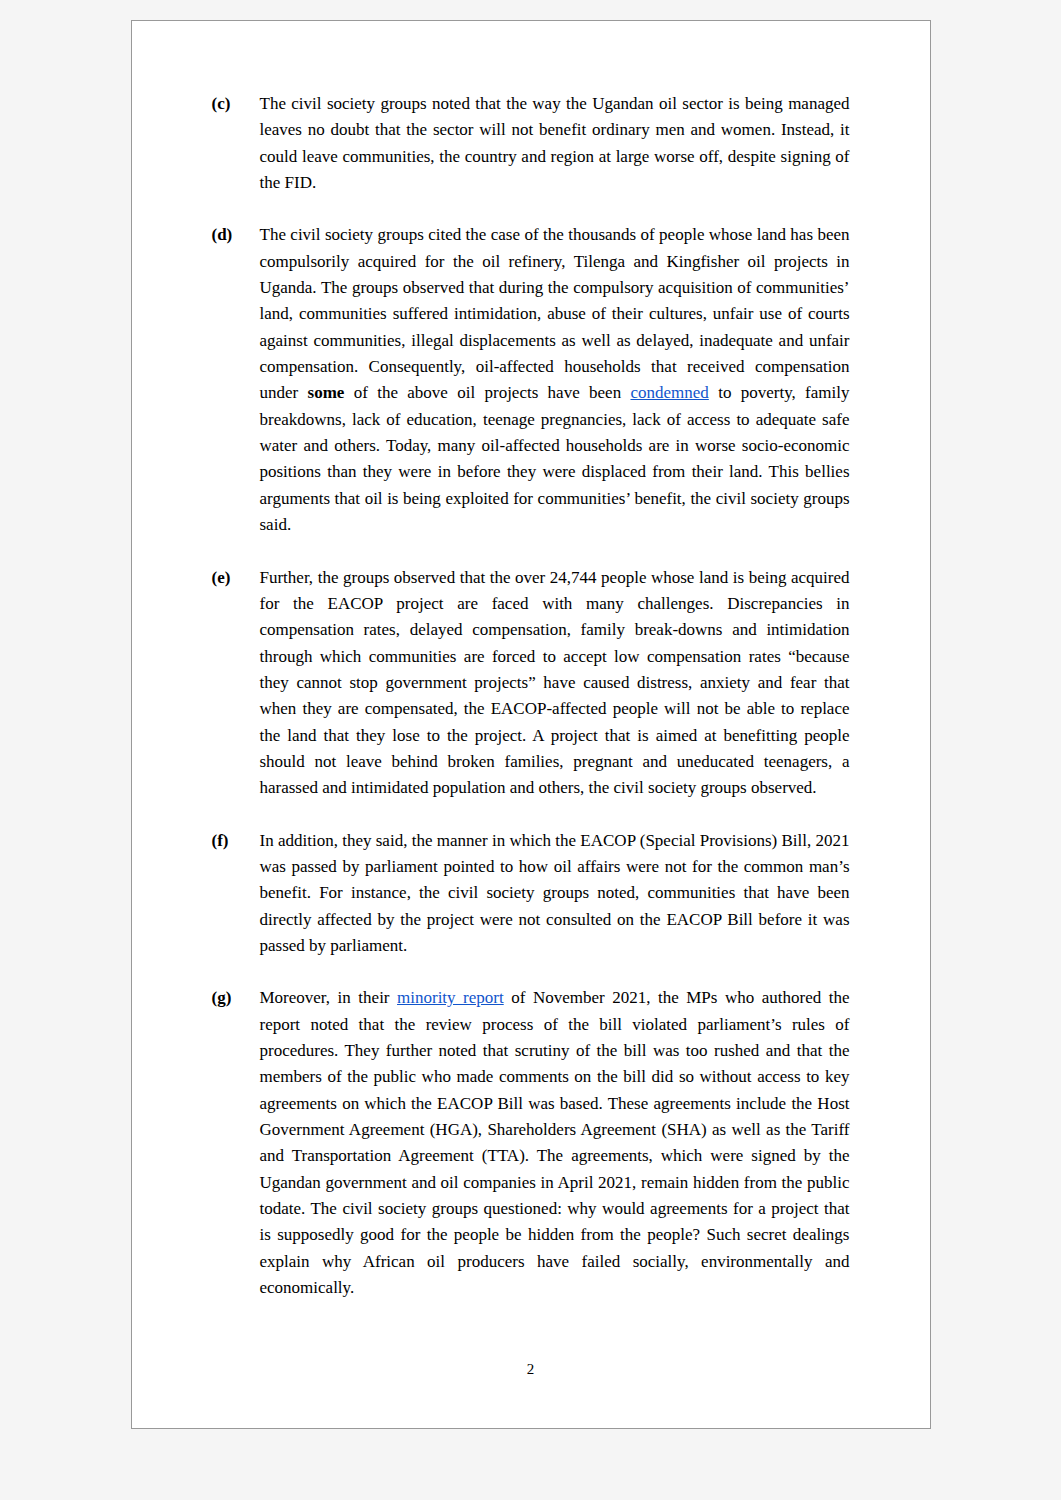(c) The civil society groups noted that the way the Ugandan oil sector is being managed leaves no doubt that the sector will not benefit ordinary men and women. Instead, it could leave communities, the country and region at large worse off, despite signing of the FID.
(d) The civil society groups cited the case of the thousands of people whose land has been compulsorily acquired for the oil refinery, Tilenga and Kingfisher oil projects in Uganda. The groups observed that during the compulsory acquisition of communities’ land, communities suffered intimidation, abuse of their cultures, unfair use of courts against communities, illegal displacements as well as delayed, inadequate and unfair compensation. Consequently, oil-affected households that received compensation under some of the above oil projects have been condemned to poverty, family breakdowns, lack of education, teenage pregnancies, lack of access to adequate safe water and others. Today, many oil-affected households are in worse socio-economic positions than they were in before they were displaced from their land. This bellies arguments that oil is being exploited for communities’ benefit, the civil society groups said.
(e) Further, the groups observed that the over 24,744 people whose land is being acquired for the EACOP project are faced with many challenges. Discrepancies in compensation rates, delayed compensation, family break-downs and intimidation through which communities are forced to accept low compensation rates “because they cannot stop government projects” have caused distress, anxiety and fear that when they are compensated, the EACOP-affected people will not be able to replace the land that they lose to the project. A project that is aimed at benefitting people should not leave behind broken families, pregnant and uneducated teenagers, a harassed and intimidated population and others, the civil society groups observed.
(f) In addition, they said, the manner in which the EACOP (Special Provisions) Bill, 2021 was passed by parliament pointed to how oil affairs were not for the common man’s benefit. For instance, the civil society groups noted, communities that have been directly affected by the project were not consulted on the EACOP Bill before it was passed by parliament.
(g) Moreover, in their minority report of November 2021, the MPs who authored the report noted that the review process of the bill violated parliament’s rules of procedures. They further noted that scrutiny of the bill was too rushed and that the members of the public who made comments on the bill did so without access to key agreements on which the EACOP Bill was based. These agreements include the Host Government Agreement (HGA), Shareholders Agreement (SHA) as well as the Tariff and Transportation Agreement (TTA). The agreements, which were signed by the Ugandan government and oil companies in April 2021, remain hidden from the public todate. The civil society groups questioned: why would agreements for a project that is supposedly good for the people be hidden from the people? Such secret dealings explain why African oil producers have failed socially, environmentally and economically.
2